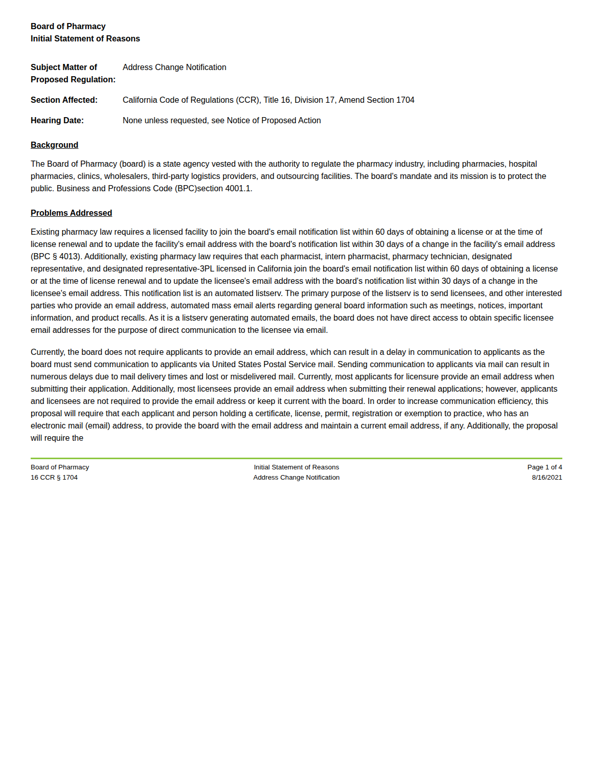Board of Pharmacy
Initial Statement of Reasons
Subject Matter of Proposed Regulation:
Address Change Notification
Section Affected:
California Code of Regulations (CCR), Title 16, Division 17, Amend Section 1704
Hearing Date:
None unless requested, see Notice of Proposed Action
Background
The Board of Pharmacy (board) is a state agency vested with the authority to regulate the pharmacy industry, including pharmacies, hospital pharmacies, clinics, wholesalers, third-party logistics providers, and outsourcing facilities. The board's mandate and its mission is to protect the public. Business and Professions Code (BPC)section 4001.1.
Problems Addressed
Existing pharmacy law requires a licensed facility to join the board's email notification list within 60 days of obtaining a license or at the time of license renewal and to update the facility's email address with the board's notification list within 30 days of a change in the facility's email address (BPC § 4013). Additionally, existing pharmacy law requires that each pharmacist, intern pharmacist, pharmacy technician, designated representative, and designated representative-3PL licensed in California join the board's email notification list within 60 days of obtaining a license or at the time of license renewal and to update the licensee's email address with the board's notification list within 30 days of a change in the licensee's email address. This notification list is an automated listserv. The primary purpose of the listserv is to send licensees, and other interested parties who provide an email address, automated mass email alerts regarding general board information such as meetings, notices, important information, and product recalls. As it is a listserv generating automated emails, the board does not have direct access to obtain specific licensee email addresses for the purpose of direct communication to the licensee via email.
Currently, the board does not require applicants to provide an email address, which can result in a delay in communication to applicants as the board must send communication to applicants via United States Postal Service mail. Sending communication to applicants via mail can result in numerous delays due to mail delivery times and lost or misdelivered mail. Currently, most applicants for licensure provide an email address when submitting their application. Additionally, most licensees provide an email address when submitting their renewal applications; however, applicants and licensees are not required to provide the email address or keep it current with the board. In order to increase communication efficiency, this proposal will require that each applicant and person holding a certificate, license, permit, registration or exemption to practice, who has an electronic mail (email) address, to provide the board with the email address and maintain a current email address, if any. Additionally, the proposal will require the
Board of Pharmacy
16 CCR § 1704
Initial Statement of Reasons
Address Change Notification
Page 1 of 4
8/16/2021